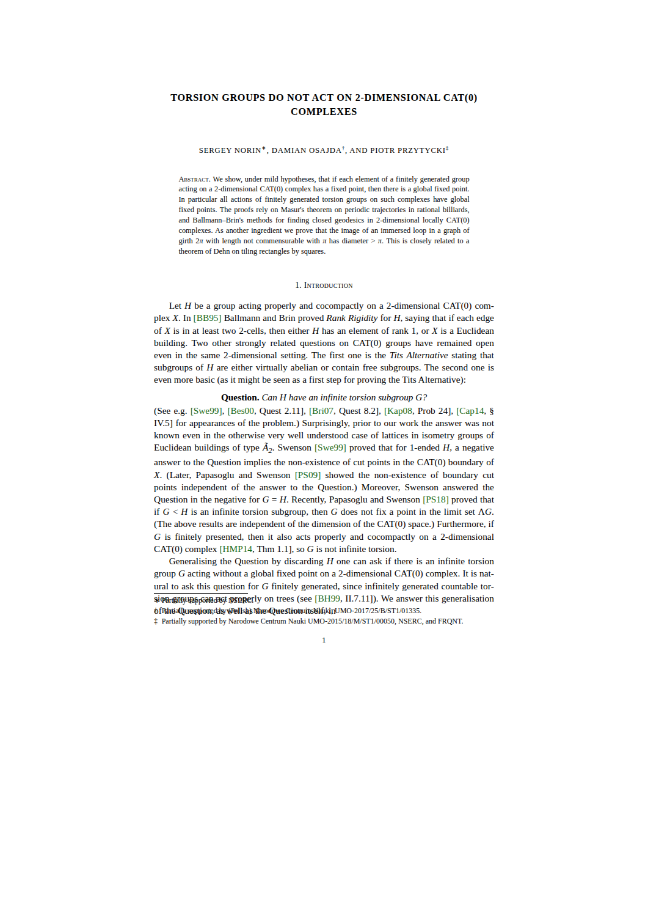Torsion groups do not act on 2-dimensional CAT(0)
complexes
Sergey Norin∗, Damian Osajda†, and Piotr Przytycki‡
Abstract. We show, under mild hypotheses, that if each element of a finitely generated group acting on a 2-dimensional CAT(0) complex has a fixed point, then there is a global fixed point. In particular all actions of finitely generated torsion groups on such complexes have global fixed points. The proofs rely on Masur's theorem on periodic trajectories in rational billiards, and Ballmann–Brin's methods for finding closed geodesics in 2-dimensional locally CAT(0) complexes. As another ingredient we prove that the image of an immersed loop in a graph of girth 2π with length not commensurable with π has diameter > π. This is closely related to a theorem of Dehn on tiling rectangles by squares.
1. Introduction
Let H be a group acting properly and cocompactly on a 2-dimensional CAT(0) complex X. In [BB95] Ballmann and Brin proved Rank Rigidity for H, saying that if each edge of X is in at least two 2-cells, then either H has an element of rank 1, or X is a Euclidean building. Two other strongly related questions on CAT(0) groups have remained open even in the same 2-dimensional setting. The first one is the Tits Alternative stating that subgroups of H are either virtually abelian or contain free subgroups. The second one is even more basic (as it might be seen as a first step for proving the Tits Alternative):
Question. Can H have an infinite torsion subgroup G?
(See e.g. [Swe99], [Bes00, Quest 2.11], [Bri07, Quest 8.2], [Kap08, Prob 24], [Cap14, § IV.5] for appearances of the problem.) Surprisingly, prior to our work the answer was not known even in the otherwise very well understood case of lattices in isometry groups of Euclidean buildings of type Ã2. Swenson [Swe99] proved that for 1-ended H, a negative answer to the Question implies the non-existence of cut points in the CAT(0) boundary of X. (Later, Papasoglu and Swenson [PS09] showed the non-existence of boundary cut points independent of the answer to the Question.) Moreover, Swenson answered the Question in the negative for G = H. Recently, Papasoglu and Swenson [PS18] proved that if G < H is an infinite torsion subgroup, then G does not fix a point in the limit set ΛG. (The above results are independent of the dimension of the CAT(0) space.) Furthermore, if G is finitely presented, then it also acts properly and cocompactly on a 2-dimensional CAT(0) complex [HMP14, Thm 1.1], so G is not infinite torsion.
Generalising the Question by discarding H one can ask if there is an infinite torsion group G acting without a global fixed point on a 2-dimensional CAT(0) complex. It is natural to ask this question for G finitely generated, since infinitely generated countable torsion groups can act properly on trees (see [BH99, II.7.11]). We answer this generalisation of the Question, as well as the Question itself, in
∗Partially supported by NSERC.
†Partially supported by (Polish) Narodowe Centrum Nauki, UMO-2017/25/B/ST1/01335.
‡Partially supported by Narodowe Centrum Nauki UMO-2015/18/M/ST1/00050, NSERC, and FRQNT.
1